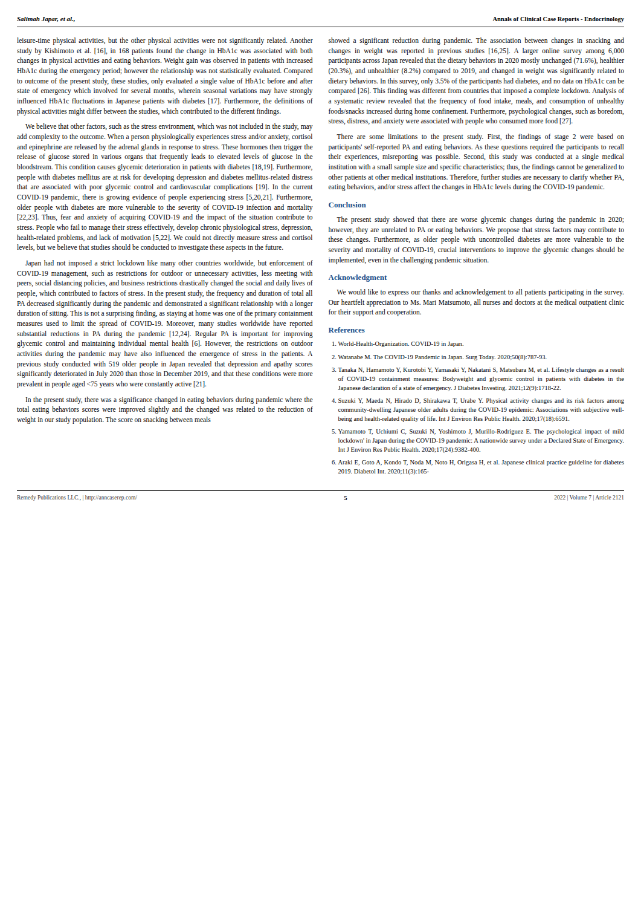Salimah Japar, et al.,
Annals of Clinical Case Reports - Endocrinology
leisure-time physical activities, but the other physical activities were not significantly related. Another study by Kishimoto et al. [16], in 168 patients found the change in HbA1c was associated with both changes in physical activities and eating behaviors. Weight gain was observed in patients with increased HbA1c during the emergency period; however the relationship was not statistically evaluated. Compared to outcome of the present study, these studies, only evaluated a single value of HbA1c before and after state of emergency which involved for several months, wherein seasonal variations may have strongly influenced HbA1c fluctuations in Japanese patients with diabetes [17]. Furthermore, the definitions of physical activities might differ between the studies, which contributed to the different findings.
We believe that other factors, such as the stress environment, which was not included in the study, may add complexity to the outcome. When a person physiologically experiences stress and/or anxiety, cortisol and epinephrine are released by the adrenal glands in response to stress. These hormones then trigger the release of glucose stored in various organs that frequently leads to elevated levels of glucose in the bloodstream. This condition causes glycemic deterioration in patients with diabetes [18,19]. Furthermore, people with diabetes mellitus are at risk for developing depression and diabetes mellitus-related distress that are associated with poor glycemic control and cardiovascular complications [19]. In the current COVID-19 pandemic, there is growing evidence of people experiencing stress [5,20,21]. Furthermore, older people with diabetes are more vulnerable to the severity of COVID-19 infection and mortality [22,23]. Thus, fear and anxiety of acquiring COVID-19 and the impact of the situation contribute to stress. People who fail to manage their stress effectively, develop chronic physiological stress, depression, health-related problems, and lack of motivation [5,22]. We could not directly measure stress and cortisol levels, but we believe that studies should be conducted to investigate these aspects in the future.
Japan had not imposed a strict lockdown like many other countries worldwide, but enforcement of COVID-19 management, such as restrictions for outdoor or unnecessary activities, less meeting with peers, social distancing policies, and business restrictions drastically changed the social and daily lives of people, which contributed to factors of stress. In the present study, the frequency and duration of total all PA decreased significantly during the pandemic and demonstrated a significant relationship with a longer duration of sitting. This is not a surprising finding, as staying at home was one of the primary containment measures used to limit the spread of COVID-19. Moreover, many studies worldwide have reported substantial reductions in PA during the pandemic [12,24]. Regular PA is important for improving glycemic control and maintaining individual mental health [6]. However, the restrictions on outdoor activities during the pandemic may have also influenced the emergence of stress in the patients. A previous study conducted with 519 older people in Japan revealed that depression and apathy scores significantly deteriorated in July 2020 than those in December 2019, and that these conditions were more prevalent in people aged <75 years who were constantly active [21].
In the present study, there was a significance changed in eating behaviors during pandemic where the total eating behaviors scores were improved slightly and the changed was related to the reduction of weight in our study population. The score on snacking between meals
showed a significant reduction during pandemic. The association between changes in snacking and changes in weight was reported in previous studies [16,25]. A larger online survey among 6,000 participants across Japan revealed that the dietary behaviors in 2020 mostly unchanged (71.6%), healthier (20.3%), and unhealthier (8.2%) compared to 2019, and changed in weight was significantly related to dietary behaviors. In this survey, only 3.5% of the participants had diabetes, and no data on HbA1c can be compared [26]. This finding was different from countries that imposed a complete lockdown. Analysis of a systematic review revealed that the frequency of food intake, meals, and consumption of unhealthy foods/snacks increased during home confinement. Furthermore, psychological changes, such as boredom, stress, distress, and anxiety were associated with people who consumed more food [27].
There are some limitations to the present study. First, the findings of stage 2 were based on participants' self-reported PA and eating behaviors. As these questions required the participants to recall their experiences, misreporting was possible. Second, this study was conducted at a single medical institution with a small sample size and specific characteristics; thus, the findings cannot be generalized to other patients at other medical institutions. Therefore, further studies are necessary to clarify whether PA, eating behaviors, and/or stress affect the changes in HbA1c levels during the COVID-19 pandemic.
Conclusion
The present study showed that there are worse glycemic changes during the pandemic in 2020; however, they are unrelated to PA or eating behaviors. We propose that stress factors may contribute to these changes. Furthermore, as older people with uncontrolled diabetes are more vulnerable to the severity and mortality of COVID-19, crucial interventions to improve the glycemic changes should be implemented, even in the challenging pandemic situation.
Acknowledgment
We would like to express our thanks and acknowledgement to all patients participating in the survey. Our heartfelt appreciation to Ms. Mari Matsumoto, all nurses and doctors at the medical outpatient clinic for their support and cooperation.
References
World-Health-Organization. COVID-19 in Japan.
Watanabe M. The COVID-19 Pandemic in Japan. Surg Today. 2020;50(8):787-93.
Tanaka N, Hamamoto Y, Kurotobi Y, Yamasaki Y, Nakatani S, Matsubara M, et al. Lifestyle changes as a result of COVID-19 containment measures: Bodyweight and glycemic control in patients with diabetes in the Japanese declaration of a state of emergency. J Diabetes Investing. 2021;12(9):1718-22.
Suzuki Y, Maeda N, Hirado D, Shirakawa T, Urabe Y. Physical activity changes and its risk factors among community-dwelling Japanese older adults during the COVID-19 epidemic: Associations with subjective well-being and health-related quality of life. Int J Environ Res Public Health. 2020;17(18):6591.
Yamamoto T, Uchiumi C, Suzuki N, Yoshimoto J, Murillo-Rodriguez E. The psychological impact of mild lockdown' in Japan during the COVID-19 pandemic: A nationwide survey under a Declared State of Emergency. Int J Environ Res Public Health. 2020;17(24):9382-400.
Araki E, Goto A, Kondo T, Noda M, Noto H, Origasa H, et al. Japanese clinical practice guideline for diabetes 2019. Diabetol Int. 2020;11(3):165-
Remedy Publications LLC., | http://anncaserep.com/
5
2022 | Volume 7 | Article 2121